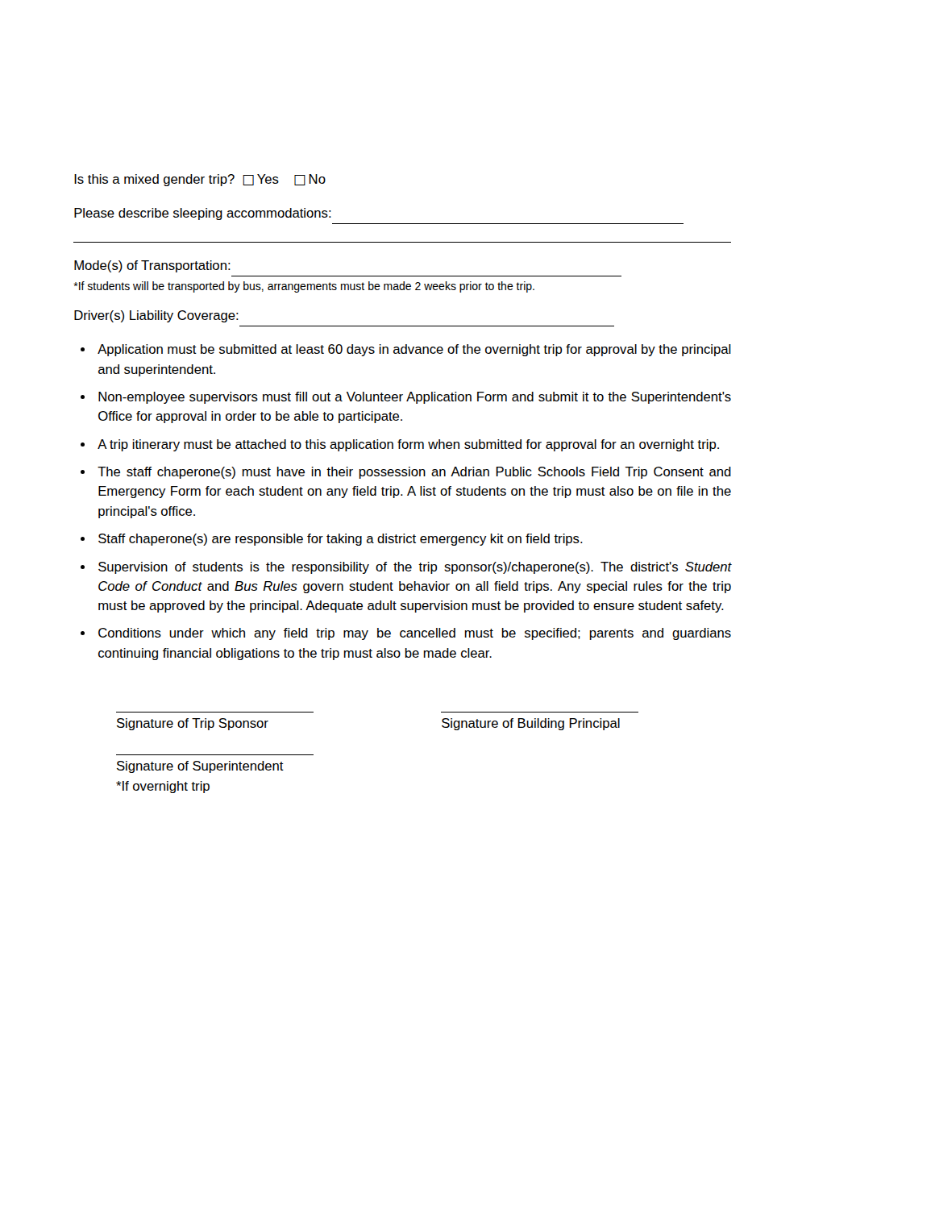Is this a mixed gender trip? □Yes □No
Please describe sleeping accommodations:
Mode(s) of Transportation:
*If students will be transported by bus, arrangements must be made 2 weeks prior to the trip.
Driver(s) Liability Coverage:
Application must be submitted at least 60 days in advance of the overnight trip for approval by the principal and superintendent.
Non-employee supervisors must fill out a Volunteer Application Form and submit it to the Superintendent's Office for approval in order to be able to participate.
A trip itinerary must be attached to this application form when submitted for approval for an overnight trip.
The staff chaperone(s) must have in their possession an Adrian Public Schools Field Trip Consent and Emergency Form for each student on any field trip. A list of students on the trip must also be on file in the principal's office.
Staff chaperone(s) are responsible for taking a district emergency kit on field trips.
Supervision of students is the responsibility of the trip sponsor(s)/chaperone(s). The district's Student Code of Conduct and Bus Rules govern student behavior on all field trips. Any special rules for the trip must be approved by the principal. Adequate adult supervision must be provided to ensure student safety.
Conditions under which any field trip may be cancelled must be specified; parents and guardians continuing financial obligations to the trip must also be made clear.
Signature of Trip Sponsor
Signature of Building Principal
Signature of Superintendent
*If overnight trip